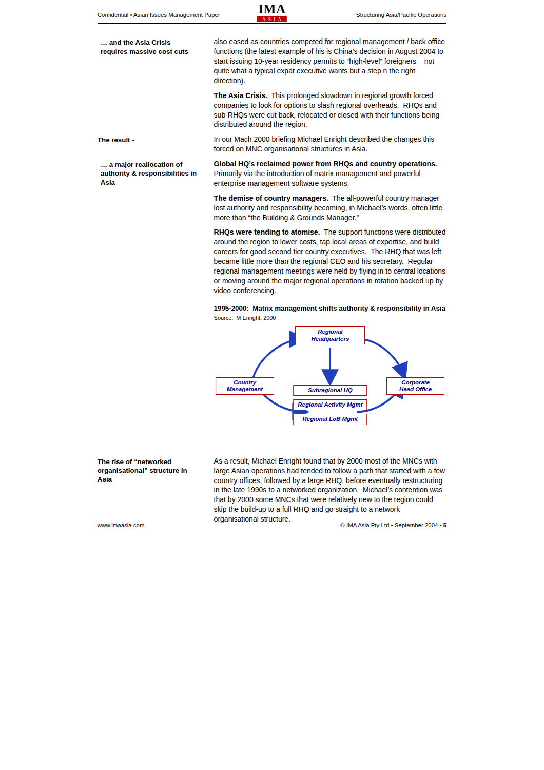Confidential • Asian Issues Management Paper
Structuring Asia/Pacific Operations
IMA ASIA
… and the Asia Crisis requires massive cost cuts
also eased as countries competed for regional management / back office functions (the latest example of his is China’s decision in August 2004 to start issuing 10-year residency permits to “high-level” foreigners – not quite what a typical expat executive wants but a step n the right direction).
The Asia Crisis. This prolonged slowdown in regional growth forced companies to look for options to slash regional overheads. RHQs and sub-RHQs were cut back, relocated or closed with their functions being distributed around the region.
The result -
In our Mach 2000 briefing Michael Enright described the changes this forced on MNC organisational structures in Asia.
… a major reallocation of authority & responsibilities in Asia
Global HQ’s reclaimed power from RHQs and country operations. Primarily via the introduction of matrix management and powerful enterprise management software systems.
The demise of country managers. The all-powerful country manager lost authority and responsibility becoming, in Michael’s words, often little more than “the Building & Grounds Manager.”
RHQs were tending to atomise. The support functions were distributed around the region to lower costs, tap local areas of expertise, and build careers for good second tier country executives. The RHQ that was left became little more than the regional CEO and his secretary. Regular regional management meetings were held by flying in to central locations or moving around the major regional operations in rotation backed up by video conferencing.
1995-2000: Matrix management shifts authority & responsibility in Asia
Source: M Enright, 2000
Regional
Headquarters
Country
Management
Corporate
Head Office
Subregional HQ
Regional Activity Mgmt
Regional LoB Mgmt
The rise of “networked organisational” structure in Asia
As a result, Michael Enright found that by 2000 most of the MNCs with large Asian operations had tended to follow a path that started with a few country offices, followed by a large RHQ, before eventually restructuring in the late 1990s to a networked organization. Michael’s contention was that by 2000 some MNCs that were relatively new to the region could skip the build-up to a full RHQ and go straight to a network organisational structure.
www.imaasia.com
© IMA Asia Pty Ltd • September 2004 • 5